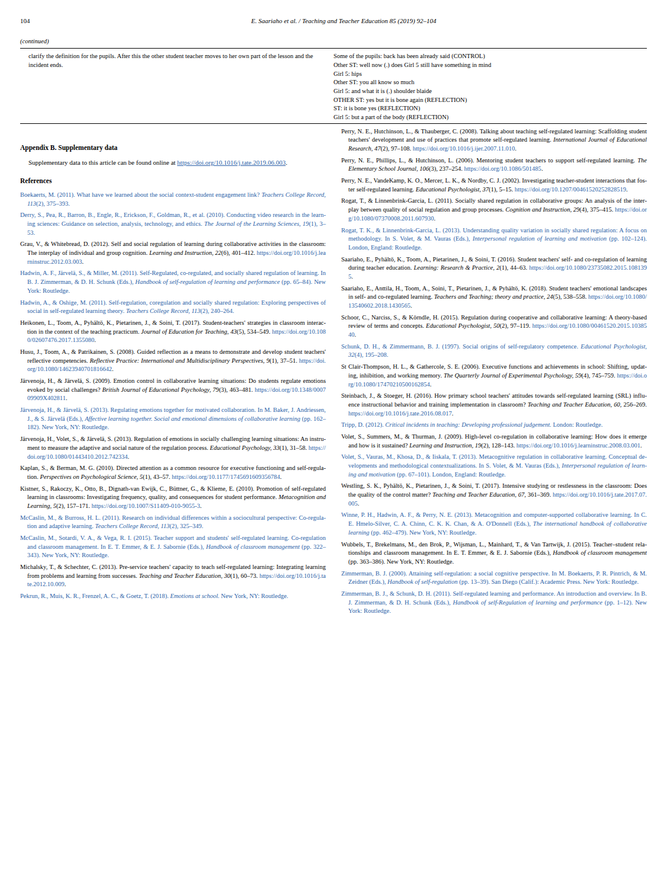104 E. Saariaho et al. / Teaching and Teacher Education 85 (2019) 92–104
(continued)
| clarify the definition for the pupils. After this the other student teacher moves to her own part of the lesson and the incident ends. | Some of the pupils: back has been already said (CONTROL) Other ST: well now (.) does Girl 5 still have something in mind Girl 5: hips Other ST: you all know so much Girl 5: and what it is (.) shoulder blaide OTHER ST: yes but it is bone again (REFLECTION) ST: it is bone yes (REFLECTION) Girl 5: but a part of the body (REFLECTION) |
Appendix B. Supplementary data
Supplementary data to this article can be found online at https://doi.org/10.1016/j.tate.2019.06.003.
References
Boekaerts, M. (2011). What have we learned about the social context-student engagement link? Teachers College Record, 113(2), 375–393.
Derry, S., Pea, R., Barron, B., Engle, R., Erickson, F., Goldman, R., et al. (2010). Conducting video research in the learning sciences: Guidance on selection, analysis, technology, and ethics. The Journal of the Learning Sciences, 19(1), 3–53.
Grau, V., & Whitebread, D. (2012). Self and social regulation of learning during collaborative activities in the classroom: The interplay of individual and group cognition. Learning and Instruction, 22(6), 401–412. https://doi.org/10.1016/j.learninstruc.2012.03.003.
Hadwin, A. F., Järvelä, S., & Miller, M. (2011). Self-Regulated, co-regulated, and socially shared regulation of learning. In B. J. Zimmerman, & D. H. Schunk (Eds.), Handbook of self-regulation of learning and performance (pp. 65–84). New York: Routledge.
Hadwin, A., & Oshige, M. (2011). Self-regulation, coregulation and socially shared regulation: Exploring perspectives of social in self-regulated learning theory. Teachers College Record, 113(2), 240–264.
Heikonen, L., Toom, A., Pyhältö, K., Pietarinen, J., & Soini, T. (2017). Student-teachers' strategies in classroom interaction in the context of the teaching practicum. Journal of Education for Teaching, 43(5), 534–549. https://doi.org/10.1080/02607476.2017.1355080.
Husu, J., Toom, A., & Patrikainen, S. (2008). Guided reflection as a means to demonstrate and develop student teachers' reflective competencies. Reflective Practice: International and Multidisciplinary Perspectives, 9(1), 37–51. https://doi.org/10.1080/14623940701816642.
Järvenoja, H., & Järvelä, S. (2009). Emotion control in collaborative learning situations: Do students regulate emotions evoked by social challenges? British Journal of Educational Psychology, 79(3), 463–481. https://doi.org/10.1348/000709909X402811.
Järvenoja, H., & Järvelä, S. (2013). Regulating emotions together for motivated collaboration. In M. Baker, J. Andriessen, J., & S. Järvelä (Eds.), Affective learning together. Social and emotional dimensions of collaborative learning (pp. 162–182). New York, NY: Routledge.
Järvenoja, H., Volet, S., & Järvelä, S. (2013). Regulation of emotions in socially challenging learning situations: An instrument to measure the adaptive and social nature of the regulation process. Educational Psychology, 33(1), 31–58. https://doi.org/10.1080/01443410.2012.742334.
Kaplan, S., & Berman, M. G. (2010). Directed attention as a common resource for executive functioning and self-regulation. Perspectives on Psychological Science, 5(1), 43–57. https://doi.org/10.1177/1745691609356784.
Kistner, S., Rakoczy, K., Otto, B., Dignath-van Ewijk, C., Büttner, G., & Klieme, E. (2010). Promotion of self-regulated learning in classrooms: Investigating frequency, quality, and consequences for student performance. Metacognition and Learning, 5(2), 157–171. https://doi.org/10.1007/S11409-010-9055-3.
McCaslin, M., & Burross, H. L. (2011). Research on individual differences within a sociocultural perspective: Co-regulation and adaptive learning. Teachers College Record, 113(2), 325–349.
McCaslin, M., Sotardi, V. A., & Vega, R. I. (2015). Teacher support and students' self-regulated learning. Co-regulation and classroom management. In E. T. Emmer, & E. J. Sabornie (Eds.), Handbook of classroom management (pp. 322–343). New York, NY: Routledge.
Michalsky, T., & Schechter, C. (2013). Pre-service teachers' capacity to teach self-regulated learning: Integrating learning from problems and learning from successes. Teaching and Teacher Education, 30(1), 60–73. https://doi.org/10.1016/j.tate.2012.10.009.
Pekrun, R., Muis, K. R., Frenzel, A. C., & Goetz, T. (2018). Emotions at school. New York, NY: Routledge.
Perry, N. E., Hutchinson, L., & Thauberger, C. (2008). Talking about teaching self-regulated learning: Scaffolding student teachers' development and use of practices that promote self-regulated learning. International Journal of Educational Research, 47(2), 97–108. https://doi.org/10.1016/j.ijer.2007.11.010.
Perry, N. E., Phillips, L., & Hutchinson, L. (2006). Mentoring student teachers to support self-regulated learning. The Elementary School Journal, 106(3), 237–254. https://doi.org/10.1086/501485.
Perry, N. E., VandeKamp, K. O., Mercer, L. K., & Nordby, C. J. (2002). Investigating teacher-student interactions that foster self-regulated learning. Educational Psychologist, 37(1), 5–15. https://doi.org/10.1207/00461520252828519.
Rogat, T., & Linnenbrink-Garcia, L. (2011). Socially shared regulation in collaborative groups: An analysis of the interplay between quality of social regulation and group processes. Cognition and Instruction, 29(4), 375–415. https://doi.org/10.1080/07370008.2011.607930.
Rogat, T. K., & Linnenbrink-Garcia, L. (2013). Understanding quality variation in socially shared regulation: A focus on methodology. In S. Volet, & M. Vauras (Eds.), Interpersonal regulation of learning and motivation (pp. 102–124). London, England: Routledge.
Saariaho, E., Pyhältö, K., Toom, A., Pietarinen, J., & Soini, T. (2016). Student teachers' self- and co-regulation of learning during teacher education. Learning: Research & Practice, 2(1), 44–63. https://doi.org/10.1080/23735082.2015.1081395.
Saariaho, E., Anttila, H., Toom, A., Soini, T., Pietarinen, J., & Pyhältö, K. (2018). Student teachers' emotional landscapes in self- and co-regulated learning. Teachers and Teaching; theory and practice, 24(5), 538–558. https://doi.org/10.1080/13540602.2018.1430565.
Schoor, C., Narciss, S., & Körndle, H. (2015). Regulation during cooperative and collaborative learning: A theory-based review of terms and concepts. Educational Psychologist, 50(2), 97–119. https://doi.org/10.1080/00461520.2015.1038540.
Schunk, D. H., & Zimmermann, B. J. (1997). Social origins of self-regulatory competence. Educational Psychologist, 32(4), 195–208.
St Clair-Thompson, H. L., & Gathercole, S. E. (2006). Executive functions and achievements in school: Shifting, updating, inhibition, and working memory. The Quarterly Journal of Experimental Psychology, 59(4), 745–759. https://doi.org/10.1080/17470210500162854.
Steinbach, J., & Stoeger, H. (2016). How primary school teachers' attitudes towards self-regulated learning (SRL) influence instructional behavior and training implementation in classroom? Teaching and Teacher Education, 60, 256–269. https://doi.org/10.1016/j.tate.2016.08.017.
Tripp, D. (2012). Critical incidents in teaching: Developing professional judgement. London: Routledge.
Volet, S., Summers, M., & Thurman, J. (2009). High-level co-regulation in collaborative learning: How does it emerge and how is it sustained? Learning and Instruction, 19(2), 128–143. https://doi.org/10.1016/j.learninstruc.2008.03.001.
Volet, S., Vauras, M., Khosa, D., & Iiskala, T. (2013). Metacognitive regulation in collaborative learning. Conceptual developments and methodological contextualizations. In S. Volet, & M. Vauras (Eds.), Interpersonal regulation of learning and motivation (pp. 67–101). London, England: Routledge.
Westling, S. K., Pyhältö, K., Pietarinen, J., & Soini, T. (2017). Intensive studying or restlessness in the classroom: Does the quality of the control matter? Teaching and Teacher Education, 67, 361–369. https://doi.org/10.1016/j.tate.2017.07.005.
Winne, P. H., Hadwin, A. F., & Perry, N. E. (2013). Metacognition and computer-supported collaborative learning. In C. E. Hmelo-Silver, C. A. Chinn, C. K. K. Chan, & A. O'Donnell (Eds.), The international handbook of collaborative learning (pp. 462–479). New York, NY: Routledge.
Wubbels, T., Brekelmans, M., den Brok, P., Wijsman, L., Mainhard, T., & Van Tartwijk, J. (2015). Teacher–student relationships and classroom management. In E. T. Emmer, & E. J. Sabornie (Eds.), Handbook of classroom management (pp. 363–386). New York, NY: Routledge.
Zimmerman, B. J. (2000). Attaining self-regulation: a social cognitive perspective. In M. Boekaerts, P. R. Pintrich, & M. Zeidner (Eds.), Handbook of self-regulation (pp. 13–39). San Diego (Calif.): Academic Press. New York: Routledge.
Zimmerman, B. J., & Schunk, D. H. (2011). Self-regulated learning and performance. An introduction and overview. In B. J. Zimmerman, & D. H. Schunk (Eds.), Handbook of self-Regulation of learning and performance (pp. 1–12). New York: Routledge.